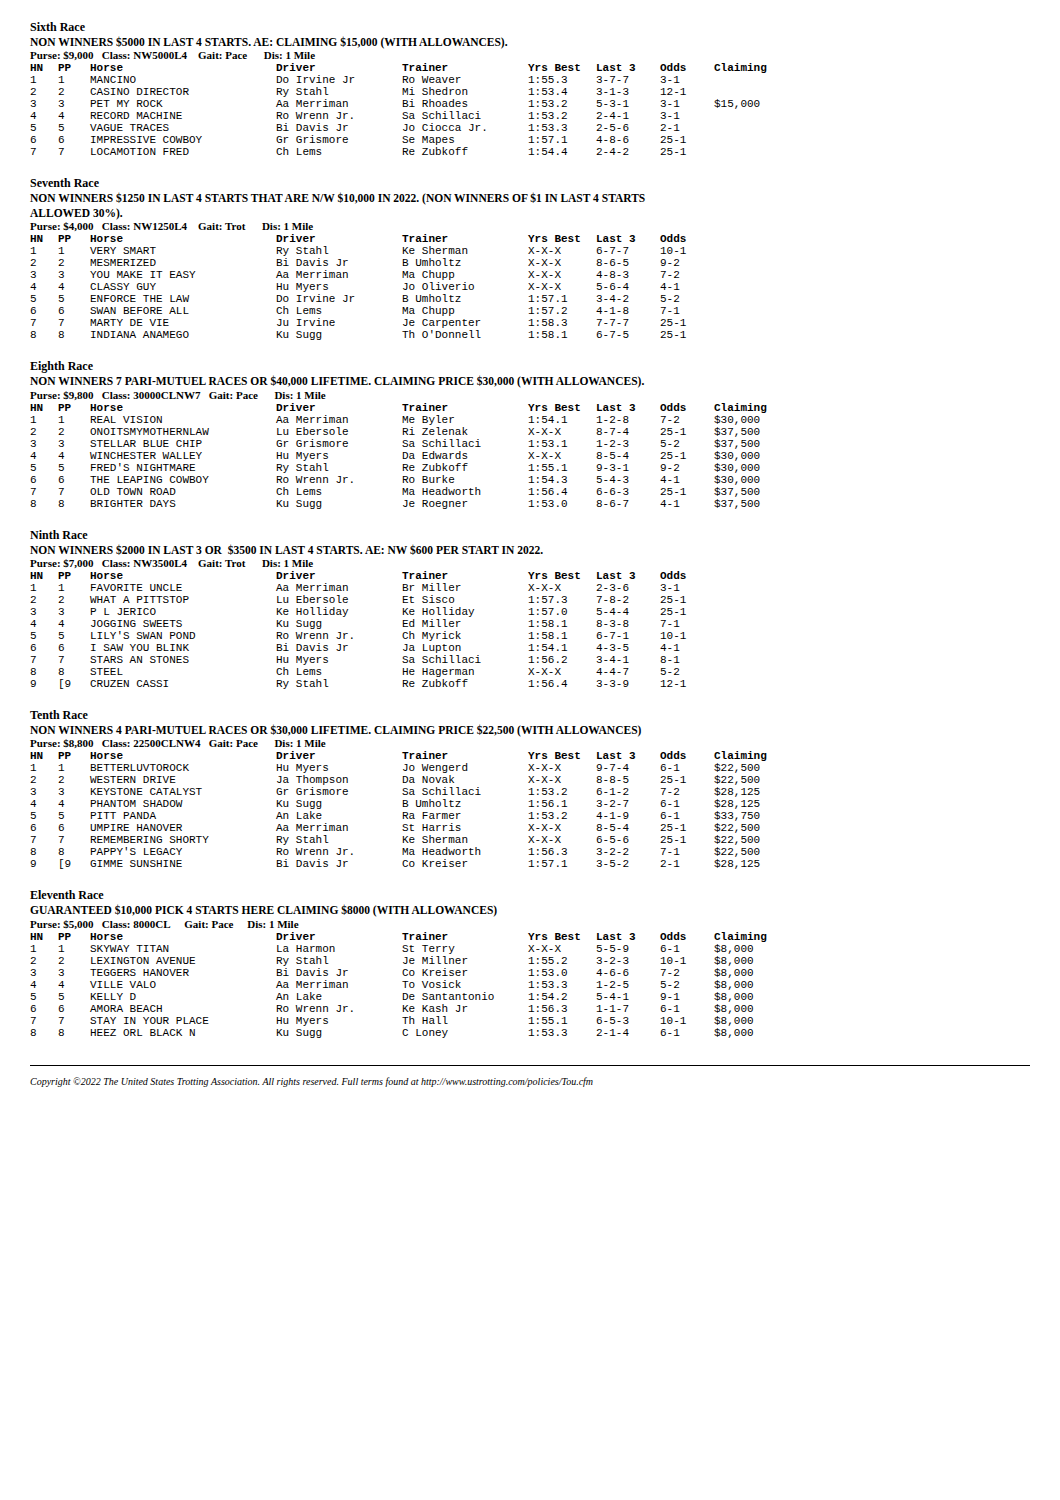Sixth Race
NON WINNERS $5000 IN LAST 4 STARTS. AE: CLAIMING $15,000 (WITH ALLOWANCES).
Purse: $9,000 Class: NW5000L4 Gait: Pace Dis: 1 Mile
| HN | PP | Horse | Driver | Trainer | Yrs Best | Last 3 | Odds | Claiming |
| --- | --- | --- | --- | --- | --- | --- | --- | --- |
| 1 | 1 | MANCINO | Do Irvine Jr | Ro Weaver | 1:55.3 | 3-7-7 | 3-1 | |
| 2 | 2 | CASINO DIRECTOR | Ry Stahl | Mi Shedron | 1:53.4 | 3-1-3 | 12-1 | |
| 3 | 3 | PET MY ROCK | Aa Merriman | Bi Rhoades | 1:53.2 | 5-3-1 | 3-1 | $15,000 |
| 4 | 4 | RECORD MACHINE | Ro Wrenn Jr. | Sa Schillaci | 1:53.2 | 2-4-1 | 3-1 | |
| 5 | 5 | VAGUE TRACES | Bi Davis Jr | Jo Ciocca Jr. | 1:53.3 | 2-5-6 | 2-1 | |
| 6 | 6 | IMPRESSIVE COWBOY | Gr Grismore | Se Mapes | 1:57.1 | 4-8-6 | 25-1 | |
| 7 | 7 | LOCAMOTION FRED | Ch Lems | Re Zubkoff | 1:54.4 | 2-4-2 | 25-1 | |
Seventh Race
NON WINNERS $1250 IN LAST 4 STARTS THAT ARE N/W $10,000 IN 2022. (NON WINNERS OF $1 IN LAST 4 STARTS
ALLOWED 30%).
Purse: $4,000 Class: NW1250L4 Gait: Trot Dis: 1 Mile
| HN | PP | Horse | Driver | Trainer | Yrs Best | Last 3 | Odds |
| --- | --- | --- | --- | --- | --- | --- | --- |
| 1 | 1 | VERY SMART | Ry Stahl | Ke Sherman | X-X-X | 6-7-7 | 10-1 |
| 2 | 2 | MESMERIZED | Bi Davis Jr | B Umholtz | X-X-X | 8-6-5 | 9-2 |
| 3 | 3 | YOU MAKE IT EASY | Aa Merriman | Ma Chupp | X-X-X | 4-8-3 | 7-2 |
| 4 | 4 | CLASSY GUY | Hu Myers | Jo Oliverio | X-X-X | 5-6-4 | 4-1 |
| 5 | 5 | ENFORCE THE LAW | Do Irvine Jr | B Umholtz | 1:57.1 | 3-4-2 | 5-2 |
| 6 | 6 | SWAN BEFORE ALL | Ch Lems | Ma Chupp | 1:57.2 | 4-1-8 | 7-1 |
| 7 | 7 | MARTY DE VIE | Ju Irvine | Je Carpenter | 1:58.3 | 7-7-7 | 25-1 |
| 8 | 8 | INDIANA ANAMEGO | Ku Sugg | Th O'Donnell | 1:58.1 | 6-7-5 | 25-1 |
Eighth Race
NON WINNERS 7 PARI-MUTUEL RACES OR $40,000 LIFETIME. CLAIMING PRICE $30,000 (WITH ALLOWANCES).
Purse: $9,800 Class: 30000CLNW7 Gait: Pace Dis: 1 Mile
| HN | PP | Horse | Driver | Trainer | Yrs Best | Last 3 | Odds | Claiming |
| --- | --- | --- | --- | --- | --- | --- | --- | --- |
| 1 | 1 | REAL VISION | Aa Merriman | Me Byler | 1:54.1 | 1-2-8 | 7-2 | $30,000 |
| 2 | 2 | ONOITSMYMOTHERNLAW | Lu Ebersole | Ri Zelenak | X-X-X | 8-7-4 | 25-1 | $37,500 |
| 3 | 3 | STELLAR BLUE CHIP | Gr Grismore | Sa Schillaci | 1:53.1 | 1-2-3 | 5-2 | $37,500 |
| 4 | 4 | WINCHESTER WALLEY | Hu Myers | Da Edwards | X-X-X | 8-5-4 | 25-1 | $30,000 |
| 5 | 5 | FRED'S NIGHTMARE | Ry Stahl | Re Zubkoff | 1:55.1 | 9-3-1 | 9-2 | $30,000 |
| 6 | 6 | THE LEAPING COWBOY | Ro Wrenn Jr. | Ro Burke | 1:54.3 | 5-4-3 | 4-1 | $30,000 |
| 7 | 7 | OLD TOWN ROAD | Ch Lems | Ma Headworth | 1:56.4 | 6-6-3 | 25-1 | $37,500 |
| 8 | 8 | BRIGHTER DAYS | Ku Sugg | Je Roegner | 1:53.0 | 8-6-7 | 4-1 | $37,500 |
Ninth Race
NON WINNERS $2000 IN LAST 3 OR $3500 IN LAST 4 STARTS. AE: NW $600 PER START IN 2022.
Purse: $7,000 Class: NW3500L4 Gait: Trot Dis: 1 Mile
| HN | PP | Horse | Driver | Trainer | Yrs Best | Last 3 | Odds |
| --- | --- | --- | --- | --- | --- | --- | --- |
| 1 | 1 | FAVORITE UNCLE | Aa Merriman | Br Miller | X-X-X | 2-3-6 | 3-1 |
| 2 | 2 | WHAT A PITTSTOP | Lu Ebersole | Et Sisco | 1:57.3 | 7-8-2 | 25-1 |
| 3 | 3 | P L JERICO | Ke Holliday | Ke Holliday | 1:57.0 | 5-4-4 | 25-1 |
| 4 | 4 | JOGGING SWEETS | Ku Sugg | Ed Miller | 1:58.1 | 8-3-8 | 7-1 |
| 5 | 5 | LILY'S SWAN POND | Ro Wrenn Jr. | Ch Myrick | 1:58.1 | 6-7-1 | 10-1 |
| 6 | 6 | I SAW YOU BLINK | Bi Davis Jr | Ja Lupton | 1:54.1 | 4-3-5 | 4-1 |
| 7 | 7 | STARS AN STONES | Hu Myers | Sa Schillaci | 1:56.2 | 3-4-1 | 8-1 |
| 8 | 8 | STEEL | Ch Lems | He Hagerman | X-X-X | 4-4-7 | 5-2 |
| 9 | [9 | CRUZEN CASSI | Ry Stahl | Re Zubkoff | 1:56.4 | 3-3-9 | 12-1 |
Tenth Race
NON WINNERS 4 PARI-MUTUEL RACES OR $30,000 LIFETIME. CLAIMING PRICE $22,500 (WITH ALLOWANCES)
Purse: $8,800 Class: 22500CLNW4 Gait: Pace Dis: 1 Mile
| HN | PP | Horse | Driver | Trainer | Yrs Best | Last 3 | Odds | Claiming |
| --- | --- | --- | --- | --- | --- | --- | --- | --- |
| 1 | 1 | BETTERLUVTOROCK | Hu Myers | Jo Wengerd | X-X-X | 9-7-4 | 6-1 | $22,500 |
| 2 | 2 | WESTERN DRIVE | Ja Thompson | Da Novak | X-X-X | 8-8-5 | 25-1 | $22,500 |
| 3 | 3 | KEYSTONE CATALYST | Gr Grismore | Sa Schillaci | 1:53.2 | 6-1-2 | 7-2 | $28,125 |
| 4 | 4 | PHANTOM SHADOW | Ku Sugg | B Umholtz | 1:56.1 | 3-2-7 | 6-1 | $28,125 |
| 5 | 5 | PITT PANDA | An Lake | Ra Farmer | 1:53.2 | 4-1-9 | 6-1 | $33,750 |
| 6 | 6 | UMPIRE HANOVER | Aa Merriman | St Harris | X-X-X | 8-5-4 | 25-1 | $22,500 |
| 7 | 7 | REMEMBERING SHORTY | Ry Stahl | Ke Sherman | X-X-X | 6-5-6 | 25-1 | $22,500 |
| 8 | 8 | PAPPY'S LEGACY | Ro Wrenn Jr. | Ma Headworth | 1:56.3 | 3-2-2 | 7-1 | $22,500 |
| 9 | [9 | GIMME SUNSHINE | Bi Davis Jr | Co Kreiser | 1:57.1 | 3-5-2 | 2-1 | $28,125 |
Eleventh Race
GUARANTEED $10,000 PICK 4 STARTS HERE CLAIMING $8000 (WITH ALLOWANCES)
Purse: $5,000 Class: 8000CL Gait: Pace Dis: 1 Mile
| HN | PP | Horse | Driver | Trainer | Yrs Best | Last 3 | Odds | Claiming |
| --- | --- | --- | --- | --- | --- | --- | --- | --- |
| 1 | 1 | SKYWAY TITAN | La Harmon | St Terry | X-X-X | 5-5-9 | 6-1 | $8,000 |
| 2 | 2 | LEXINGTON AVENUE | Ry Stahl | Je Millner | 1:55.2 | 3-2-3 | 10-1 | $8,000 |
| 3 | 3 | TEGGERS HANOVER | Bi Davis Jr | Co Kreiser | 1:53.0 | 4-6-6 | 7-2 | $8,000 |
| 4 | 4 | VILLE VALO | Aa Merriman | To Vosick | 1:53.3 | 1-2-5 | 5-2 | $8,000 |
| 5 | 5 | KELLY D | An Lake | De Santantonio | 1:54.2 | 5-4-1 | 9-1 | $8,000 |
| 6 | 6 | AMORA BEACH | Ro Wrenn Jr. | Ke Kash Jr | 1:56.3 | 1-1-7 | 6-1 | $8,000 |
| 7 | 7 | STAY IN YOUR PLACE | Hu Myers | Th Hall | 1:55.1 | 6-5-3 | 10-1 | $8,000 |
| 8 | 8 | HEEZ ORL BLACK N | Ku Sugg | C Loney | 1:53.3 | 2-1-4 | 6-1 | $8,000 |
Copyright ©2022 The United States Trotting Association. All rights reserved. Full terms found at http://www.ustrotting.com/policies/Tou.cfm